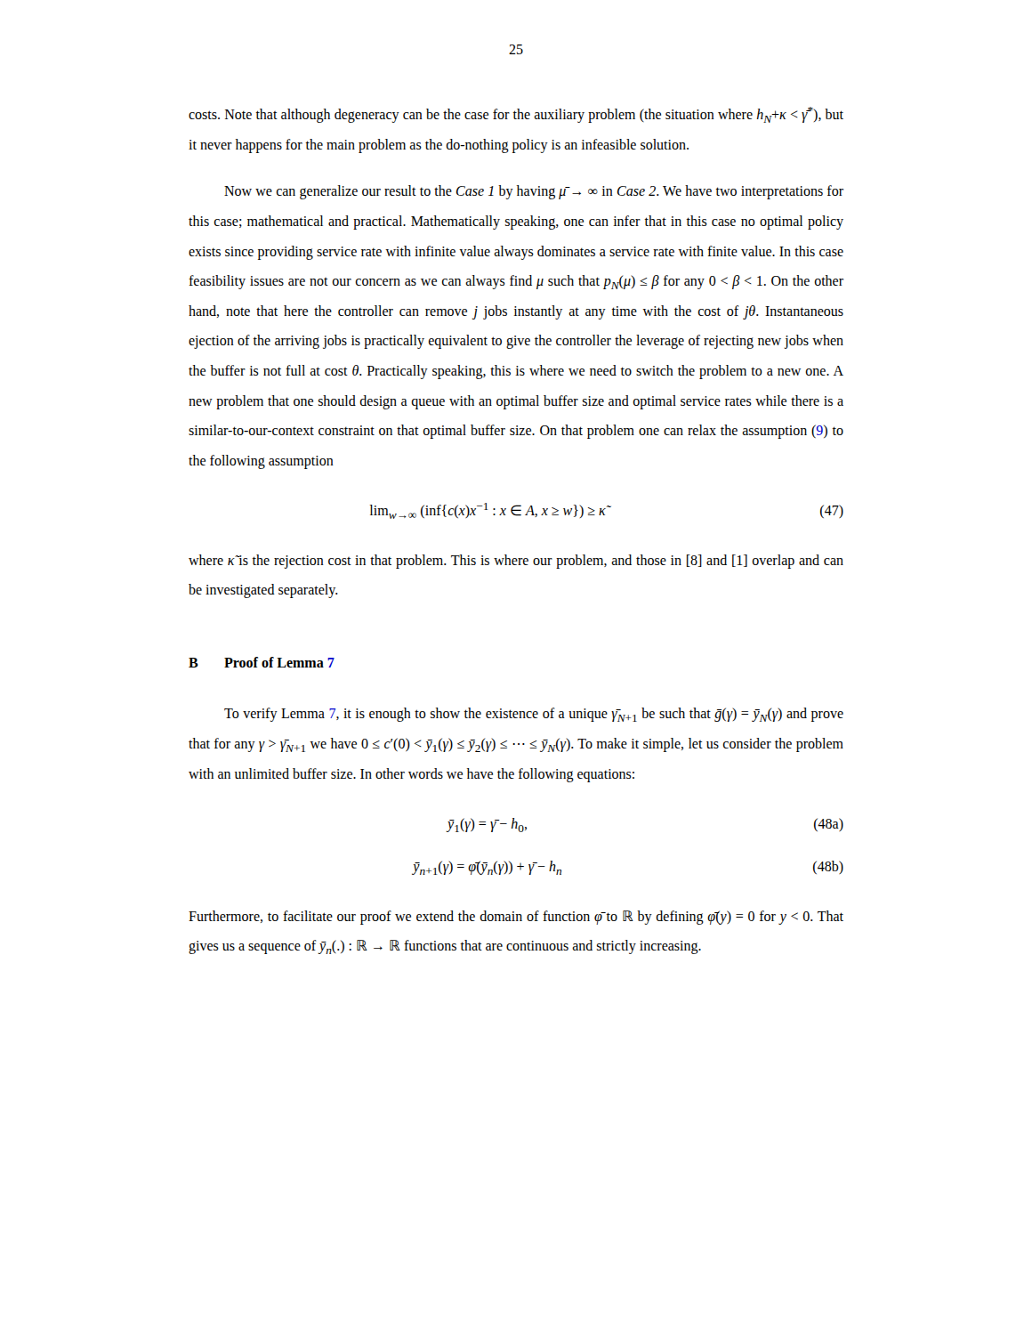25
costs. Note that although degeneracy can be the case for the auxiliary problem (the situation where hN+κ < γ̄*), but it never happens for the main problem as the do-nothing policy is an infeasible solution.
Now we can generalize our result to the Case 1 by having μ̄ → ∞ in Case 2. We have two interpretations for this case; mathematical and practical. Mathematically speaking, one can infer that in this case no optimal policy exists since providing service rate with infinite value always dominates a service rate with finite value. In this case feasibility issues are not our concern as we can always find μ such that pN(μ) ≤ β for any 0 < β < 1. On the other hand, note that here the controller can remove j jobs instantly at any time with the cost of jθ. Instantaneous ejection of the arriving jobs is practically equivalent to give the controller the leverage of rejecting new jobs when the buffer is not full at cost θ. Practically speaking, this is where we need to switch the problem to a new one. A new problem that one should design a queue with an optimal buffer size and optimal service rates while there is a similar-to-our-context constraint on that optimal buffer size. On that problem one can relax the assumption (9) to the following assumption
limw→∞ (inf{c(x)x−1 : x ∈ A, x ≥ w}) ≥ κ̃
(47)
where κ̃ is the rejection cost in that problem. This is where our problem, and those in [8] and [1] overlap and can be investigated separately.
BProof of Lemma 7
To verify Lemma 7, it is enough to show the existence of a unique γ̄N+1 be such that ḡ(γ) = ȳN(γ) and prove that for any γ > γ̄N+1 we have 0 ≤ c′(0) < ȳ1(γ) ≤ ȳ2(γ) ≤ ⋯ ≤ ȳN(γ). To make it simple, let us consider the problem with an unlimited buffer size. In other words we have the following equations:
ȳ1(γ) = γ̄ − h0,
(48a)
ȳn+1(γ) = φ̄(ȳn(γ)) + γ̄ − hn
(48b)
Furthermore, to facilitate our proof we extend the domain of function φ̄ to ℝ by defining φ̄(y) = 0 for y < 0. That gives us a sequence of ȳn(.) : ℝ → ℝ functions that are continuous and strictly increasing.